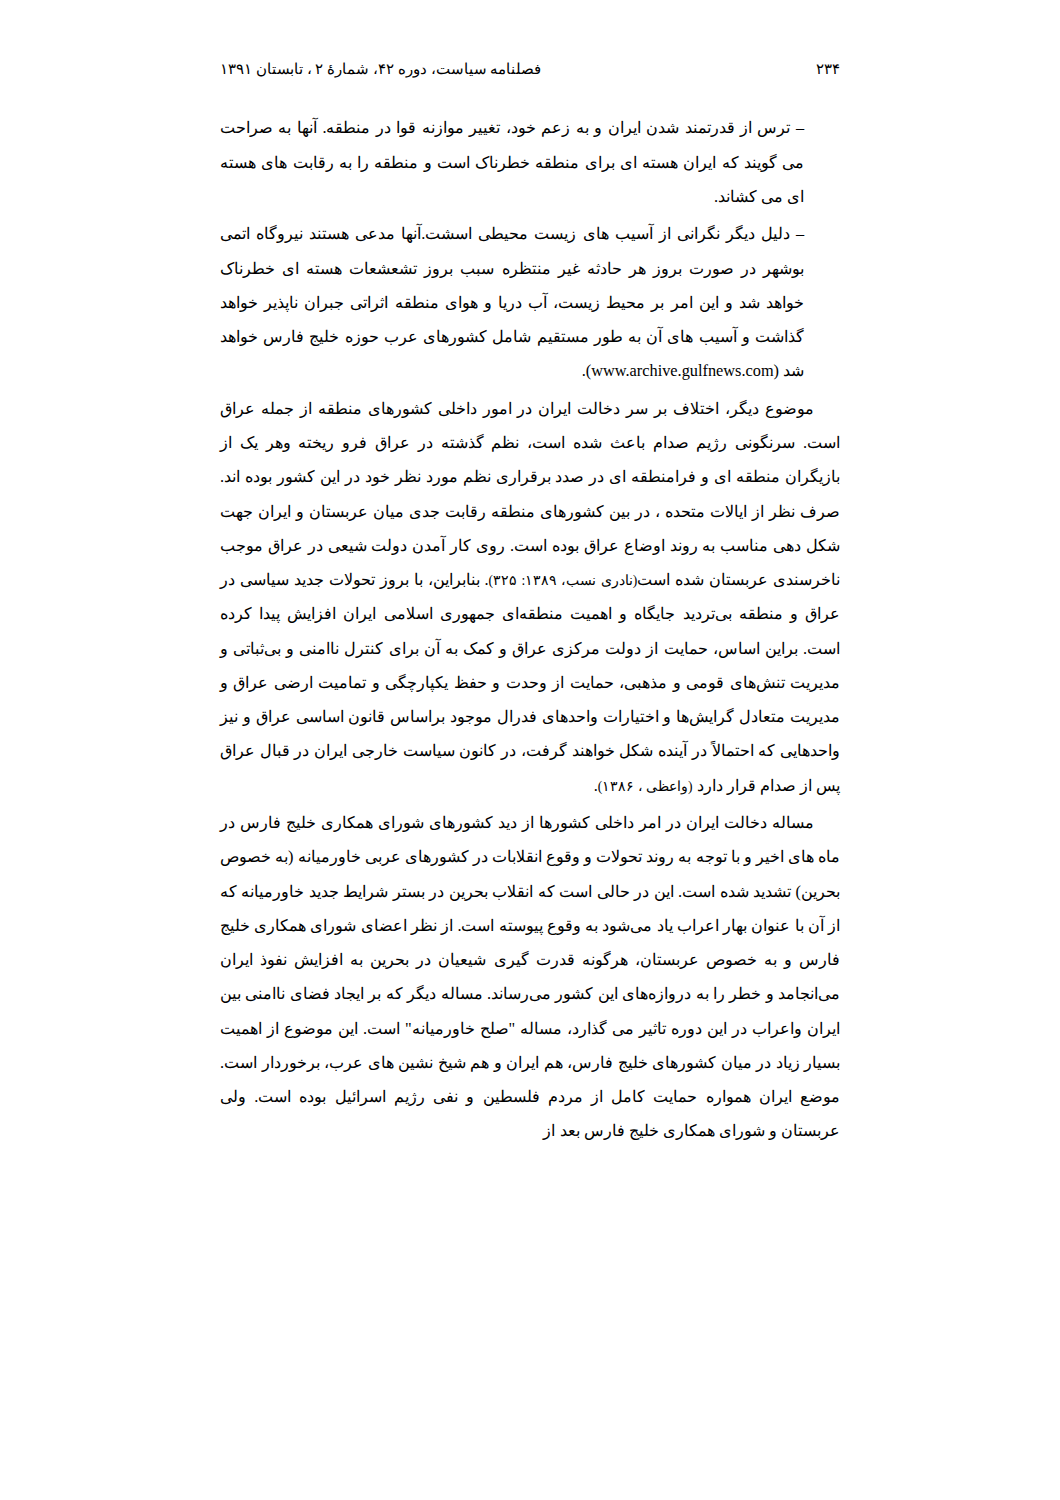۲۳۴
فصلنامه سیاست، دوره ۴۲، شمارهٔ ۲ ، تابستان ۱۳۹۱
– ترس از قدرتمند شدن ایران و به زعم خود، تغییر موازنه قوا در منطقه. آنها به صراحت می گویند که ایران هسته ای برای منطقه خطرناک است و منطقه را به رقابت های هسته ای می کشاند.
– دلیل دیگر نگرانی از آسیب های زیست محیطی اسشت.آنها مدعی هستند نیروگاه اتمی بوشهر در صورت بروز هر حادثه غیر منتظره سبب بروز تشعشعات هسته ای خطرناک خواهد شد و این امر بر محیط زیست، آب دریا و هوای منطقه اثراتی جبران ناپذیر خواهد گذاشت و آسیب های آن به طور مستقیم شامل کشورهای عرب حوزه خلیج فارس خواهد شد (www.archive.gulfnews.com).
موضوع دیگر، اختلاف بر سر دخالت ایران در امور داخلی کشورهای منطقه از جمله عراق است. سرنگونی رژیم صدام باعث شده است، نظم گذشته در عراق فرو ریخته وهر یک از بازیگران منطقه ای و فرامنطقه ای در صدد برقراری نظم مورد نظر خود در این کشور بوده اند. صرف نظر از ایالات متحده ، در بین کشورهای منطقه رقابت جدی میان عربستان و ایران جهت شکل دهی مناسب به روند اوضاع عراق بوده است. روی کار آمدن دولت شیعی در عراق موجب ناخرسندی عربستان شده است(نادری نسب، ۱۳۸۹: ۳۲۵). بنابراین، با بروز تحولات جدید سیاسی در عراق و منطقه بی‌تردید جایگاه و اهمیت منطقه‌ای جمهوری اسلامی ایران افزایش پیدا کرده است. براین اساس، حمایت از دولت مرکزی عراق و کمک به آن برای کنترل ناامنی و بی‌ثباتی و مدیریت تنش‌های قومی و مذهبی، حمایت از وحدت و حفظ یکپارچگی و تمامیت ارضی عراق و مدیریت متعادل گرایش‌ها و اختیارات واحدهای فدرال موجود براساس قانون اساسی عراق و نیز واحدهایی که احتمالاً در آینده شکل خواهند گرفت، در کانون سیاست خارجی ایران در قبال عراق پس از صدام قرار دارد (واعظی ، ۱۳۸۶).
مساله دخالت ایران در امر داخلی کشورها از دید کشورهای شورای همکاری خلیج فارس در ماه های اخیر و با توجه به روند تحولات و وقوع انقلابات در کشورهای عربی خاورمیانه (به خصوص بحرین) تشدید شده است. این در حالی است که انقلاب بحرین در بستر شرایط جدید خاورمیانه که از آن با عنوان بهار اعراب یاد می‌شود به وقوع پیوسته است. از نظر اعضای شورای همکاری خلیج فارس و به خصوص عربستان، هرگونه قدرت گیری شیعیان در بحرین به افزایش نفوذ ایران می‌انجامد و خطر را به دروازه‌های این کشور می‌رساند. مساله دیگر که بر ایجاد فضای ناامنی بین ایران واعراب در این دوره تاثیر می گذارد، مساله "صلح خاورمیانه" است. این موضوع از اهمیت بسیار زیاد در میان کشورهای خلیج فارس، هم ایران و هم شیخ نشین های عرب، برخوردار است. موضع ایران همواره حمایت کامل از مردم فلسطین و نفی رژیم اسرائیل بوده است. ولی عربستان و شورای همکاری خلیج فارس بعد از